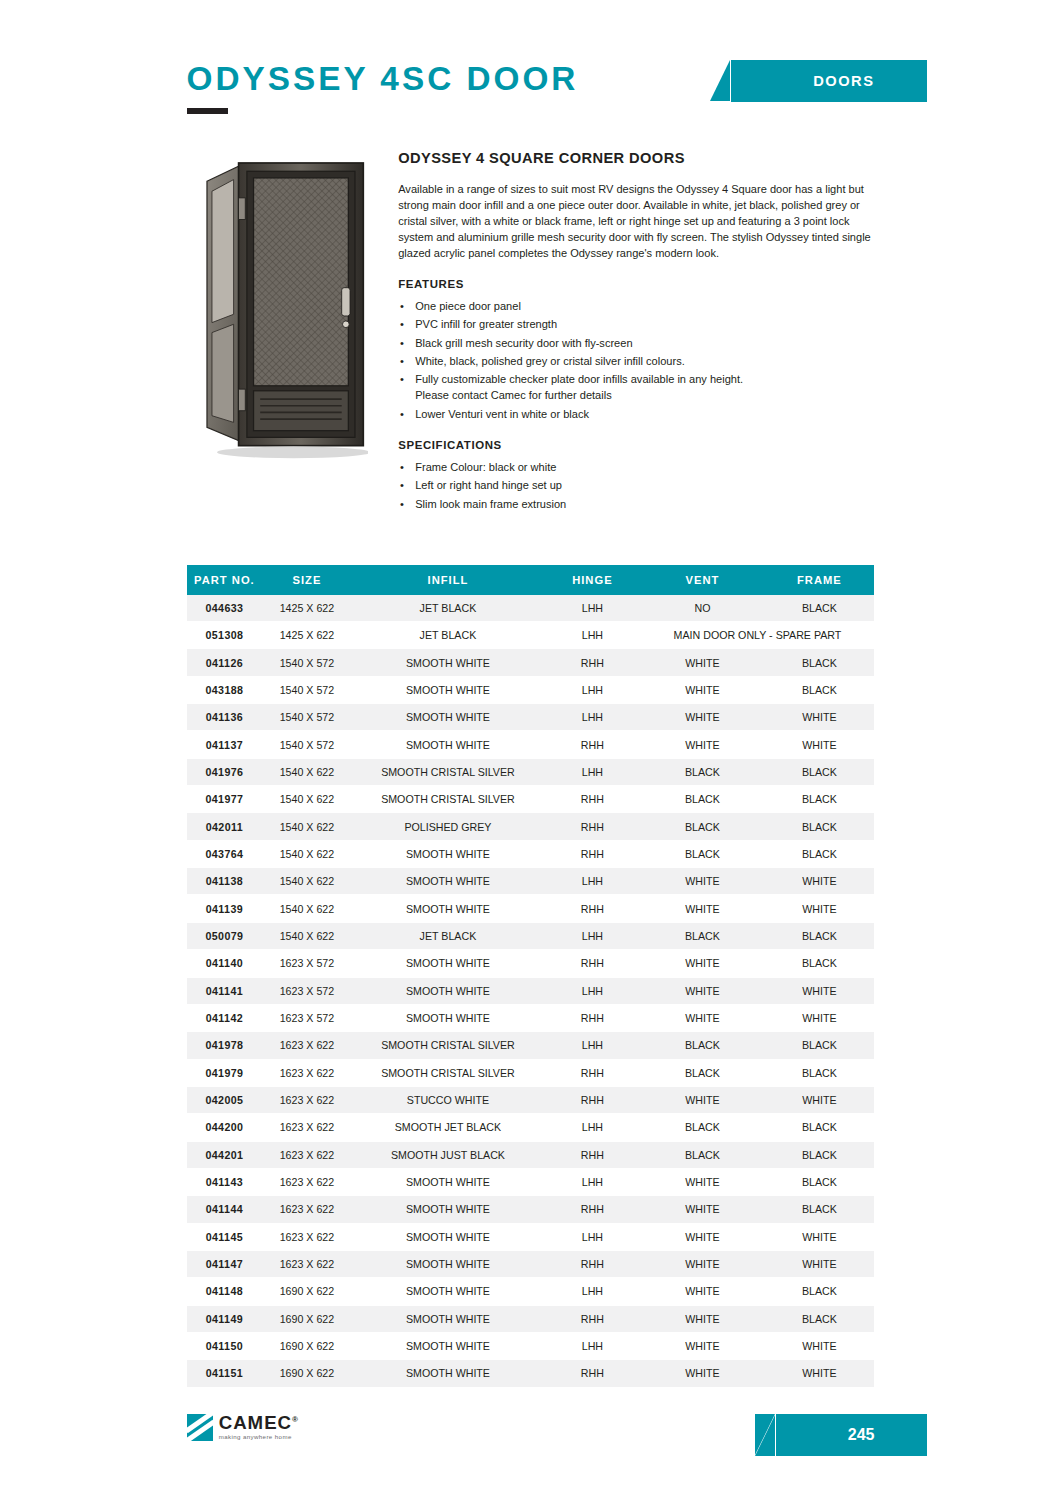DOORS
Odyssey 4SC Door
ODYSSEY 4 SQUARE CORNER DOORS
Available in a range of sizes to suit most RV designs the Odyssey 4 Square door has a light but strong main door infill and a one piece outer door. Available in white, jet black, polished grey or cristal silver, with a white or black frame, left or right hinge set up and featuring a 3 point lock system and aluminium grille mesh security door with fly screen. The stylish Odyssey tinted single glazed acrylic panel completes the Odyssey range's modern look.
FEATURES
One piece door panel
PVC infill for greater strength
Black grill mesh security door with fly-screen
White, black, polished grey or cristal silver infill colours.
Fully customizable checker plate door infills available in any height.Please contact Camec for further details
Lower Venturi vent in white or black
SPECIFICATIONS
Frame Colour: black or white
Left or right hand hinge set up
Slim look main frame extrusion
| PART NO. | SIZE | INFILL | HINGE | VENT | FRAME |
| --- | --- | --- | --- | --- | --- |
| 044633 | 1425 X 622 | JET BLACK | LHH | NO | BLACK |
| 051308 | 1425 X 622 | JET BLACK | LHH | MAIN DOOR ONLY - SPARE PART |
| 041126 | 1540 X 572 | SMOOTH WHITE | RHH | WHITE | BLACK |
| 043188 | 1540 X 572 | SMOOTH WHITE | LHH | WHITE | BLACK |
| 041136 | 1540 X 572 | SMOOTH WHITE | LHH | WHITE | WHITE |
| 041137 | 1540 X 572 | SMOOTH WHITE | RHH | WHITE | WHITE |
| 041976 | 1540 X 622 | SMOOTH CRISTAL SILVER | LHH | BLACK | BLACK |
| 041977 | 1540 X 622 | SMOOTH CRISTAL SILVER | RHH | BLACK | BLACK |
| 042011 | 1540 X 622 | POLISHED GREY | RHH | BLACK | BLACK |
| 043764 | 1540 X 622 | SMOOTH WHITE | RHH | BLACK | BLACK |
| 041138 | 1540 X 622 | SMOOTH WHITE | LHH | WHITE | WHITE |
| 041139 | 1540 X 622 | SMOOTH WHITE | RHH | WHITE | WHITE |
| 050079 | 1540 X 622 | JET BLACK | LHH | BLACK | BLACK |
| 041140 | 1623 X 572 | SMOOTH WHITE | RHH | WHITE | BLACK |
| 041141 | 1623 X 572 | SMOOTH WHITE | LHH | WHITE | WHITE |
| 041142 | 1623 X 572 | SMOOTH WHITE | RHH | WHITE | WHITE |
| 041978 | 1623 X 622 | SMOOTH CRISTAL SILVER | LHH | BLACK | BLACK |
| 041979 | 1623 X 622 | SMOOTH CRISTAL SILVER | RHH | BLACK | BLACK |
| 042005 | 1623 X 622 | STUCCO WHITE | RHH | WHITE | WHITE |
| 044200 | 1623 X 622 | SMOOTH JET BLACK | LHH | BLACK | BLACK |
| 044201 | 1623 X 622 | SMOOTH JUST BLACK | RHH | BLACK | BLACK |
| 041143 | 1623 X 622 | SMOOTH WHITE | LHH | WHITE | BLACK |
| 041144 | 1623 X 622 | SMOOTH WHITE | RHH | WHITE | BLACK |
| 041145 | 1623 X 622 | SMOOTH WHITE | LHH | WHITE | WHITE |
| 041147 | 1623 X 622 | SMOOTH WHITE | RHH | WHITE | WHITE |
| 041148 | 1690 X 622 | SMOOTH WHITE | LHH | WHITE | BLACK |
| 041149 | 1690 X 622 | SMOOTH WHITE | RHH | WHITE | BLACK |
| 041150 | 1690 X 622 | SMOOTH WHITE | LHH | WHITE | WHITE |
| 041151 | 1690 X 622 | SMOOTH WHITE | RHH | WHITE | WHITE |
CAMEC®
making anywhere home
245